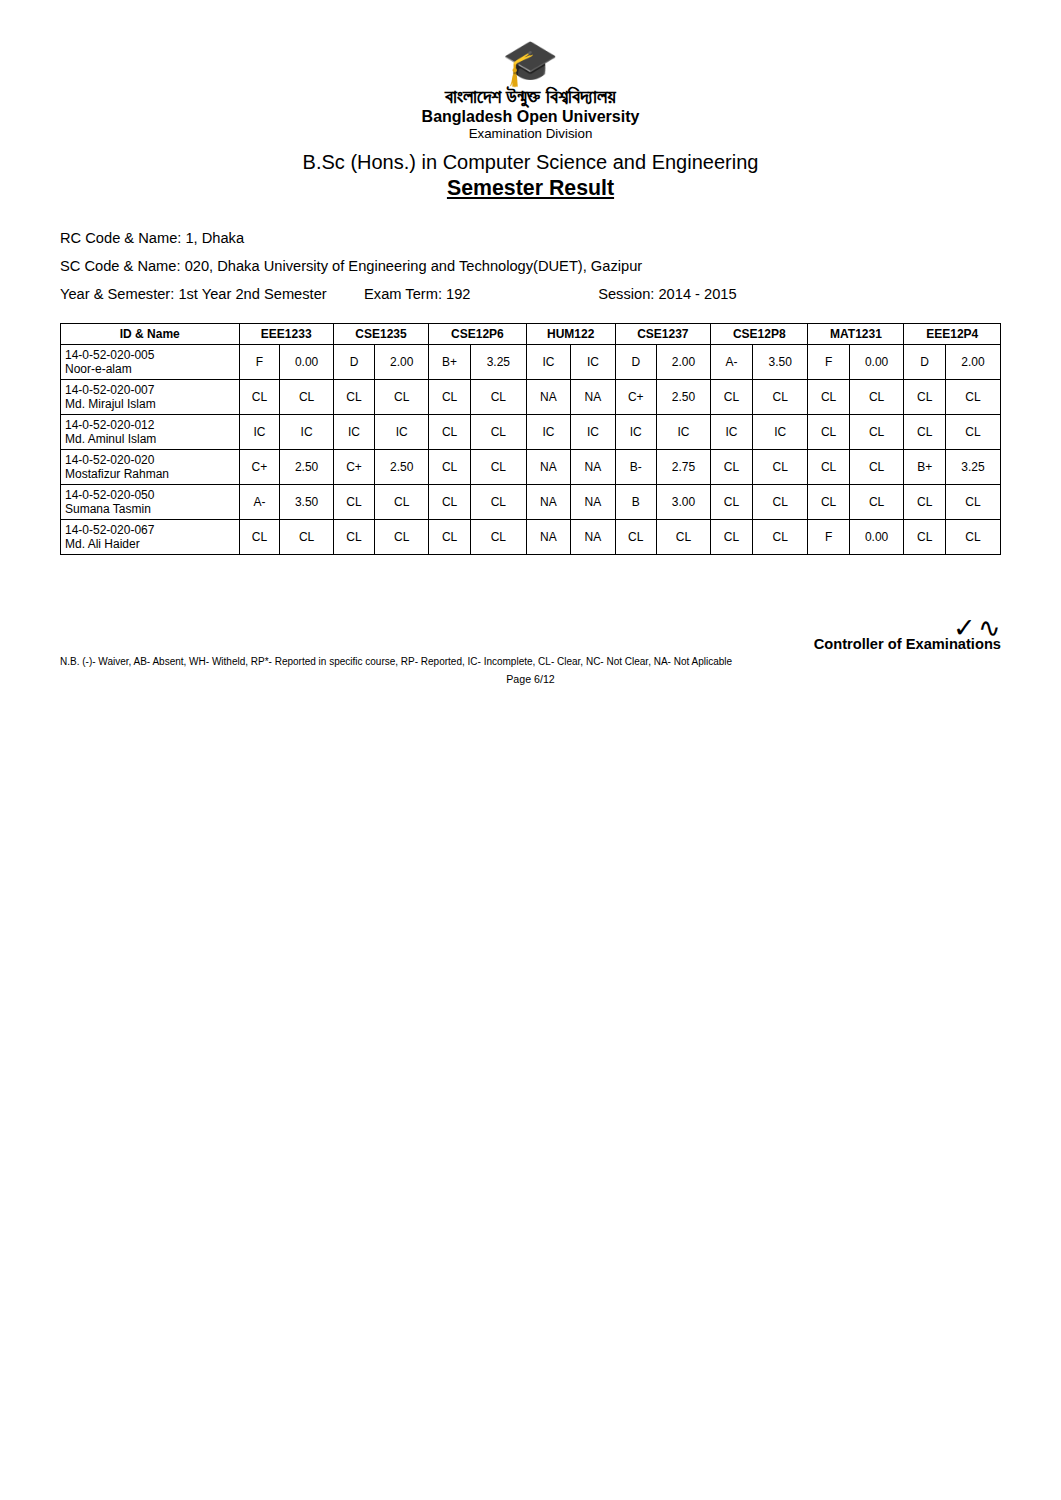🎓
বাংলাদেশ উন্মুক্ত বিশ্ববিদ্যালয়
Bangladesh Open University
Examination Division
B.Sc (Hons.) in Computer Science and Engineering
Semester Result
RC Code & Name: 1, Dhaka SC Code & Name: 020, Dhaka University of Engineering and Technology(DUET), Gazipur Year & Semester: 1st Year 2nd Semester Exam Term: 192 Session: 2014 - 2015
| ID & Name | EEE1233 | CSE1235 | CSE12P6 | HUM122 | CSE1237 | CSE12P8 | MAT1231 | EEE12P4 |
| --- | --- | --- | --- | --- | --- | --- | --- | --- |
| 14-0-52-020-005 Noor-e-alam | F | 0.00 | D | 2.00 | B+ | 3.25 | IC | IC | D | 2.00 | A- | 3.50 | F | 0.00 | D | 2.00 |
| 14-0-52-020-007 Md. Mirajul Islam | CL | CL | CL | CL | CL | CL | NA | NA | C+ | 2.50 | CL | CL | CL | CL | CL | CL |
| 14-0-52-020-012 Md. Aminul Islam | IC | IC | IC | IC | CL | CL | IC | IC | IC | IC | IC | IC | CL | CL | CL | CL |
| 14-0-52-020-020 Mostafizur Rahman | C+ | 2.50 | C+ | 2.50 | CL | CL | NA | NA | B- | 2.75 | CL | CL | CL | CL | B+ | 3.25 |
| 14-0-52-020-050 Sumana Tasmin | A- | 3.50 | CL | CL | CL | CL | NA | NA | B | 3.00 | CL | CL | CL | CL | CL | CL |
| 14-0-52-020-067 Md. Ali Haider | CL | CL | CL | CL | CL | CL | NA | NA | CL | CL | CL | CL | F | 0.00 | CL | CL |
✓ ∿
Controller of Examinations
N.B. (-)- Waiver, AB- Absent, WH- Witheld, RP*- Reported in specific course, RP- Reported, IC- Incomplete, CL- Clear, NC- Not Clear, NA- Not Aplicable
Page 6/12